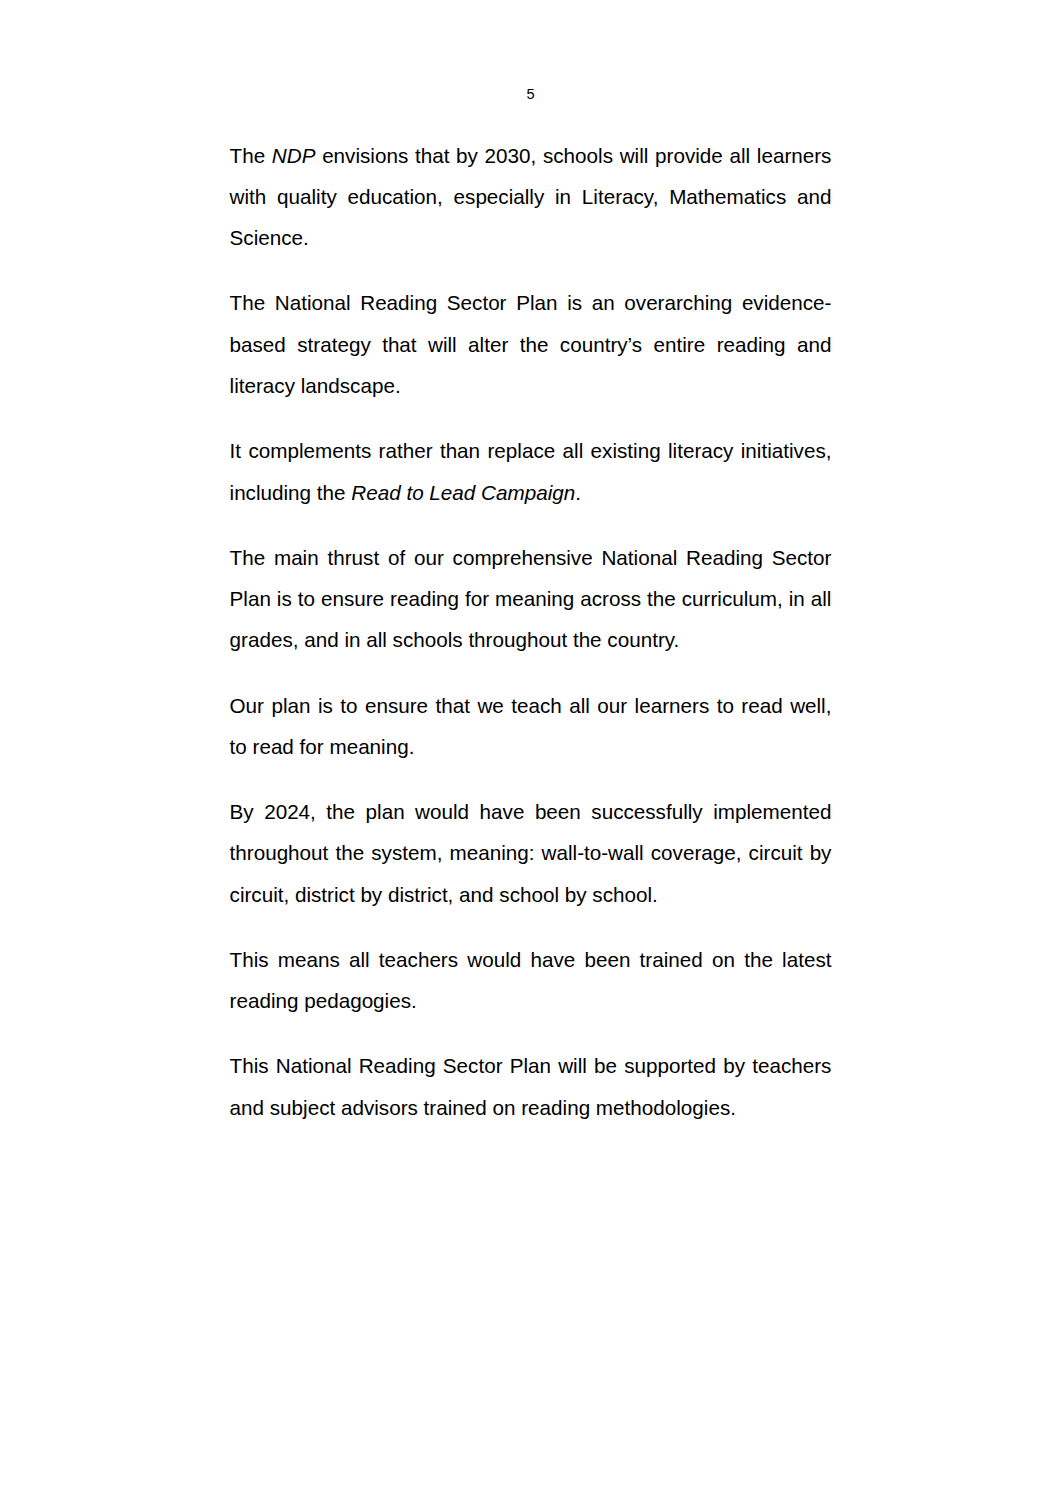5
The NDP envisions that by 2030, schools will provide all learners with quality education, especially in Literacy, Mathematics and Science.
The National Reading Sector Plan is an overarching evidence-based strategy that will alter the country’s entire reading and literacy landscape.
It complements rather than replace all existing literacy initiatives, including the Read to Lead Campaign.
The main thrust of our comprehensive National Reading Sector Plan is to ensure reading for meaning across the curriculum, in all grades, and in all schools throughout the country.
Our plan is to ensure that we teach all our learners to read well, to read for meaning.
By 2024, the plan would have been successfully implemented throughout the system, meaning: wall-to-wall coverage, circuit by circuit, district by district, and school by school.
This means all teachers would have been trained on the latest reading pedagogies.
This National Reading Sector Plan will be supported by teachers and subject advisors trained on reading methodologies.